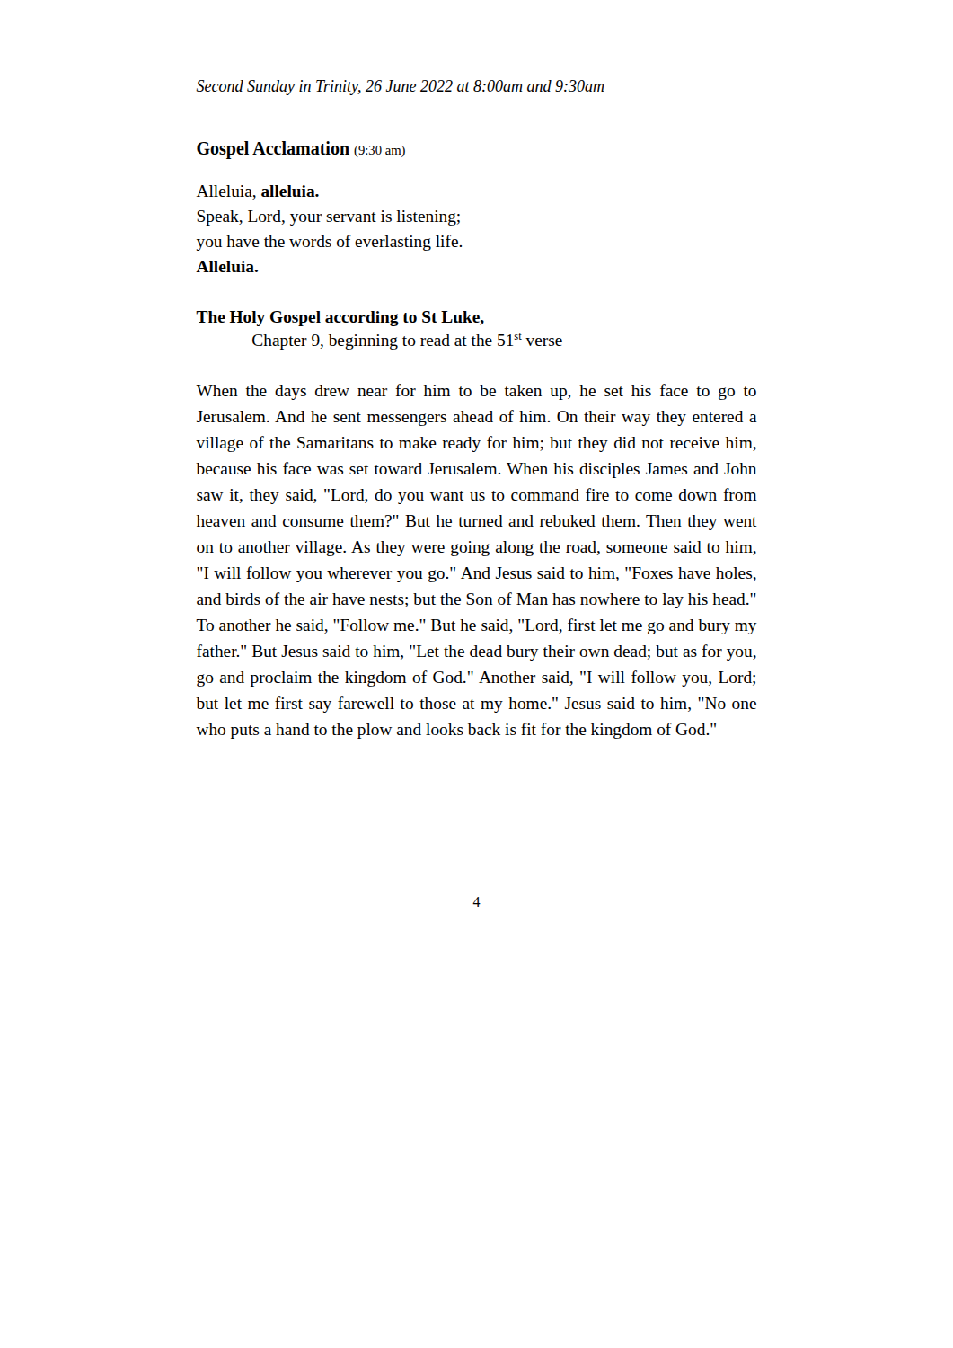Second Sunday in Trinity, 26 June 2022 at 8:00am and 9:30am
Gospel Acclamation (9:30 am)
Alleluia, alleluia.
Speak, Lord, your servant is listening;
you have the words of everlasting life.
Alleluia.
The Holy Gospel according to St Luke,
Chapter 9, beginning to read at the 51st verse
When the days drew near for him to be taken up, he set his face to go to Jerusalem. And he sent messengers ahead of him. On their way they entered a village of the Samaritans to make ready for him; but they did not receive him, because his face was set toward Jerusalem. When his disciples James and John saw it, they said, "Lord, do you want us to command fire to come down from heaven and consume them?" But he turned and rebuked them. Then they went on to another village. As they were going along the road, someone said to him, "I will follow you wherever you go." And Jesus said to him, "Foxes have holes, and birds of the air have nests; but the Son of Man has nowhere to lay his head." To another he said, "Follow me." But he said, "Lord, first let me go and bury my father." But Jesus said to him, "Let the dead bury their own dead; but as for you, go and proclaim the kingdom of God." Another said, "I will follow you, Lord; but let me first say farewell to those at my home." Jesus said to him, "No one who puts a hand to the plow and looks back is fit for the kingdom of God."
4